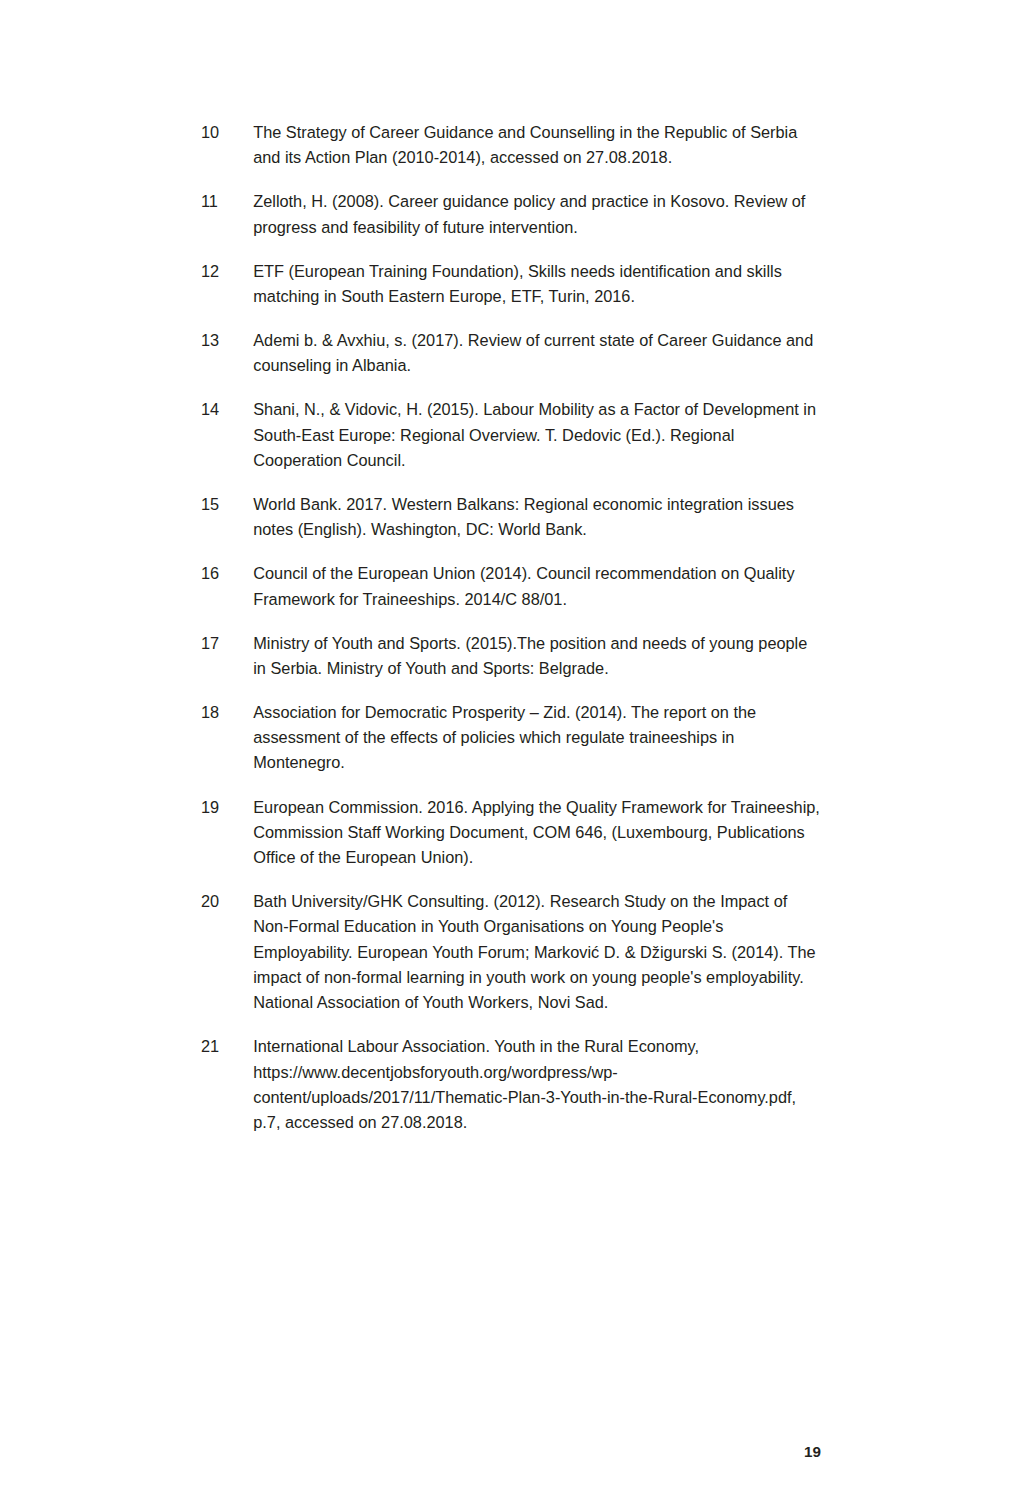10 The Strategy of Career Guidance and Counselling in the Republic of Serbia and its Action Plan (2010-2014), accessed on 27.08.2018.
11 Zelloth, H. (2008). Career guidance policy and practice in Kosovo. Review of progress and feasibility of future intervention.
12 ETF (European Training Foundation), Skills needs identification and skills matching in South Eastern Europe, ETF, Turin, 2016.
13 Ademi b. & Avxhiu, s. (2017). Review of current state of Career Guidance and counseling in Albania.
14 Shani, N., & Vidovic, H. (2015). Labour Mobility as a Factor of Development in South-East Europe: Regional Overview. T. Dedovic (Ed.). Regional Cooperation Council.
15 World Bank. 2017. Western Balkans: Regional economic integration issues notes (English). Washington, DC: World Bank.
16 Council of the European Union (2014). Council recommendation on Quality Framework for Traineeships. 2014/C 88/01.
17 Ministry of Youth and Sports. (2015).The position and needs of young people in Serbia. Ministry of Youth and Sports: Belgrade.
18 Association for Democratic Prosperity – Zid. (2014). The report on the assessment of the effects of policies which regulate traineeships in Montenegro.
19 European Commission. 2016. Applying the Quality Framework for Traineeship, Commission Staff Working Document, COM 646, (Luxembourg, Publications Office of the European Union).
20 Bath University/GHK Consulting. (2012). Research Study on the Impact of Non-Formal Education in Youth Organisations on Young People's Employability. European Youth Forum; Marković D. & Džigurski S. (2014). The impact of non-formal learning in youth work on young people's employability. National Association of Youth Workers, Novi Sad.
21 International Labour Association. Youth in the Rural Economy, https://www.decentjobsforyouth.org/wordpress/wp-content/uploads/2017/11/Thematic-Plan-3-Youth-in-the-Rural-Economy.pdf, p.7, accessed on 27.08.2018.
19